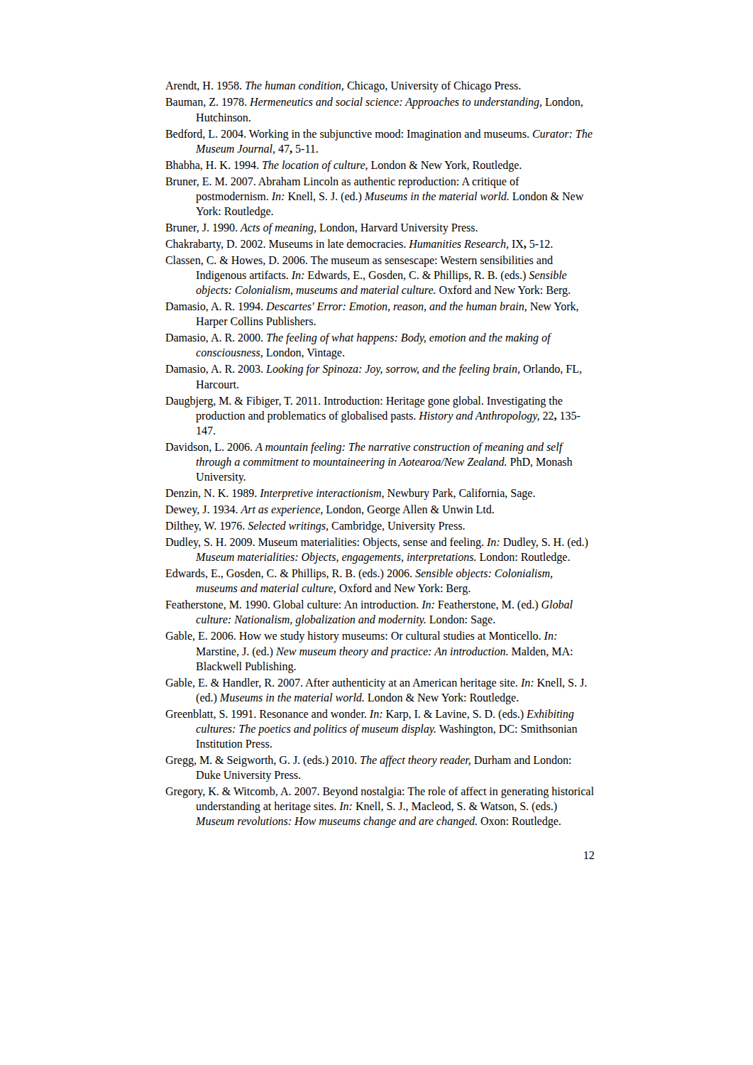Arendt, H. 1958. The human condition, Chicago, University of Chicago Press.
Bauman, Z. 1978. Hermeneutics and social science: Approaches to understanding, London, Hutchinson.
Bedford, L. 2004. Working in the subjunctive mood: Imagination and museums. Curator: The Museum Journal, 47, 5-11.
Bhabha, H. K. 1994. The location of culture, London & New York, Routledge.
Bruner, E. M. 2007. Abraham Lincoln as authentic reproduction: A critique of postmodernism. In: Knell, S. J. (ed.) Museums in the material world. London & New York: Routledge.
Bruner, J. 1990. Acts of meaning, London, Harvard University Press.
Chakrabarty, D. 2002. Museums in late democracies. Humanities Research, IX, 5-12.
Classen, C. & Howes, D. 2006. The museum as sensescape: Western sensibilities and Indigenous artifacts. In: Edwards, E., Gosden, C. & Phillips, R. B. (eds.) Sensible objects: Colonialism, museums and material culture. Oxford and New York: Berg.
Damasio, A. R. 1994. Descartes' Error: Emotion, reason, and the human brain, New York, Harper Collins Publishers.
Damasio, A. R. 2000. The feeling of what happens: Body, emotion and the making of consciousness, London, Vintage.
Damasio, A. R. 2003. Looking for Spinoza: Joy, sorrow, and the feeling brain, Orlando, FL, Harcourt.
Daugbjerg, M. & Fibiger, T. 2011. Introduction: Heritage gone global. Investigating the production and problematics of globalised pasts. History and Anthropology, 22, 135-147.
Davidson, L. 2006. A mountain feeling: The narrative construction of meaning and self through a commitment to mountaineering in Aotearoa/New Zealand. PhD, Monash University.
Denzin, N. K. 1989. Interpretive interactionism, Newbury Park, California, Sage.
Dewey, J. 1934. Art as experience, London, George Allen & Unwin Ltd.
Dilthey, W. 1976. Selected writings, Cambridge, University Press.
Dudley, S. H. 2009. Museum materialities: Objects, sense and feeling. In: Dudley, S. H. (ed.) Museum materialities: Objects, engagements, interpretations. London: Routledge.
Edwards, E., Gosden, C. & Phillips, R. B. (eds.) 2006. Sensible objects: Colonialism, museums and material culture, Oxford and New York: Berg.
Featherstone, M. 1990. Global culture: An introduction. In: Featherstone, M. (ed.) Global culture: Nationalism, globalization and modernity. London: Sage.
Gable, E. 2006. How we study history museums: Or cultural studies at Monticello. In: Marstine, J. (ed.) New museum theory and practice: An introduction. Malden, MA: Blackwell Publishing.
Gable, E. & Handler, R. 2007. After authenticity at an American heritage site. In: Knell, S. J. (ed.) Museums in the material world. London & New York: Routledge.
Greenblatt, S. 1991. Resonance and wonder. In: Karp, I. & Lavine, S. D. (eds.) Exhibiting cultures: The poetics and politics of museum display. Washington, DC: Smithsonian Institution Press.
Gregg, M. & Seigworth, G. J. (eds.) 2010. The affect theory reader, Durham and London: Duke University Press.
Gregory, K. & Witcomb, A. 2007. Beyond nostalgia: The role of affect in generating historical understanding at heritage sites. In: Knell, S. J., Macleod, S. & Watson, S. (eds.) Museum revolutions: How museums change and are changed. Oxon: Routledge.
12